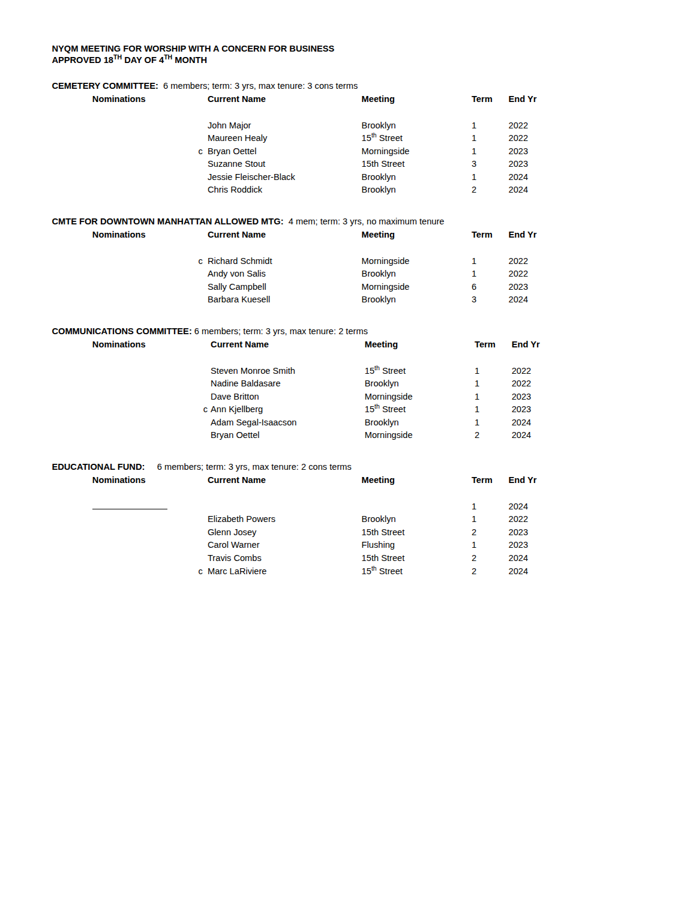NYQM MEETING FOR WORSHIP WITH A CONCERN FOR BUSINESS
APPROVED 18TH DAY OF 4TH MONTH
CEMETERY COMMITTEE: 6 members; term: 3 yrs, max tenure: 3 cons terms
| Nominations | | Current Name | Meeting | Term | End Yr |
| --- | --- | --- | --- | --- | --- |
| | | John Major | Brooklyn | 1 | 2022 |
| | | Maureen Healy | 15 th Street | 1 | 2022 |
| | c | Bryan Oettel | Morningside | 1 | 2023 |
| | | Suzanne Stout | 15th Street | 3 | 2023 |
| | | Jessie Fleischer-Black | Brooklyn | 1 | 2024 |
| | | Chris Roddick | Brooklyn | 2 | 2024 |
CMTE FOR DOWNTOWN MANHATTAN ALLOWED MTG: 4 mem; term: 3 yrs, no maximum tenure
| Nominations | | Current Name | Meeting | Term | End Yr |
| --- | --- | --- | --- | --- | --- |
| | c | Richard Schmidt | Morningside | 1 | 2022 |
| | | Andy von Salis | Brooklyn | 1 | 2022 |
| | | Sally Campbell | Morningside | 6 | 2023 |
| | | Barbara Kuesell | Brooklyn | 3 | 2024 |
COMMUNICATIONS COMMITTEE: 6 members; term: 3 yrs, max tenure: 2 terms
| Nominations | | Current Name | Meeting | Term | End Yr |
| --- | --- | --- | --- | --- | --- |
| | | Steven Monroe Smith | 15 th Street | 1 | 2022 |
| | | Nadine Baldasare | Brooklyn | 1 | 2022 |
| | | Dave Britton | Morningside | 1 | 2023 |
| | c | Ann Kjellberg | 15 th Street | 1 | 2023 |
| | | Adam Segal-Isaacson | Brooklyn | 1 | 2024 |
| | | Bryan Oettel | Morningside | 2 | 2024 |
EDUCATIONAL FUND: 6 members; term: 3 yrs, max tenure: 2 cons terms
| Nominations | | Current Name | Meeting | Term | End Yr |
| --- | --- | --- | --- | --- | --- |
| | | | | 1 | 2024 |
| | | Elizabeth Powers | Brooklyn | 1 | 2022 |
| | | Glenn Josey | 15th Street | 2 | 2023 |
| | | Carol Warner | Flushing | 1 | 2023 |
| | | Travis Combs | 15th Street | 2 | 2024 |
| | c | Marc LaRiviere | 15 th Street | 2 | 2024 |